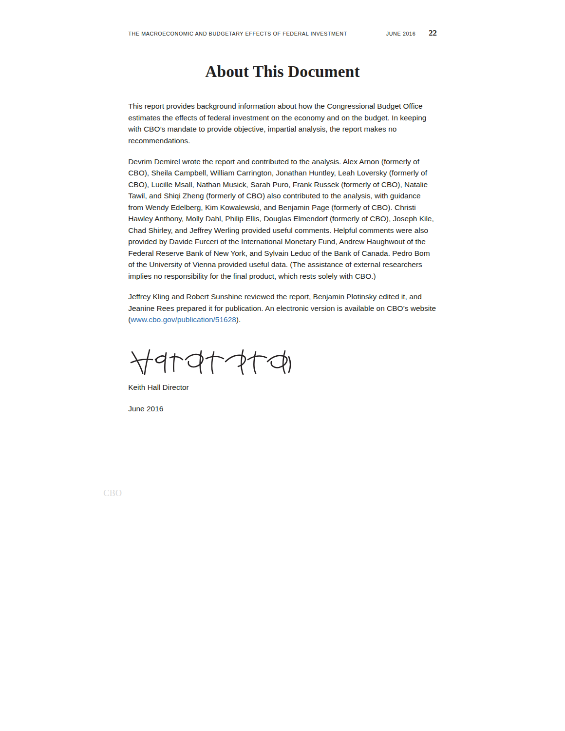The Macroeconomic and Budgetary Effects of Federal Investment June 2016 22
About This Document
This report provides background information about how the Congressional Budget Office estimates the effects of federal investment on the economy and on the budget. In keeping with CBO’s mandate to provide objective, impartial analysis, the report makes no recommendations.
Devrim Demirel wrote the report and contributed to the analysis. Alex Arnon (formerly of CBO), Sheila Campbell, William Carrington, Jonathan Huntley, Leah Loversky (formerly of CBO), Lucille Msall, Nathan Musick, Sarah Puro, Frank Russek (formerly of CBO), Natalie Tawil, and Shiqi Zheng (formerly of CBO) also contributed to the analysis, with guidance from Wendy Edelberg, Kim Kowalewski, and Benjamin Page (formerly of CBO). Christi Hawley Anthony, Molly Dahl, Philip Ellis, Douglas Elmendorf (formerly of CBO), Joseph Kile, Chad Shirley, and Jeffrey Werling provided useful comments. Helpful comments were also provided by Davide Furceri of the International Monetary Fund, Andrew Haughwout of the Federal Reserve Bank of New York, and Sylvain Leduc of the Bank of Canada. Pedro Bom of the University of Vienna provided useful data. (The assistance of external researchers implies no responsibility for the final product, which rests solely with CBO.)
Jeffrey Kling and Robert Sunshine reviewed the report, Benjamin Plotinsky edited it, and Jeanine Rees prepared it for publication. An electronic version is available on CBO’s website (www.cbo.gov/publication/51628).
Keith Hall Director
June 2016
CBO